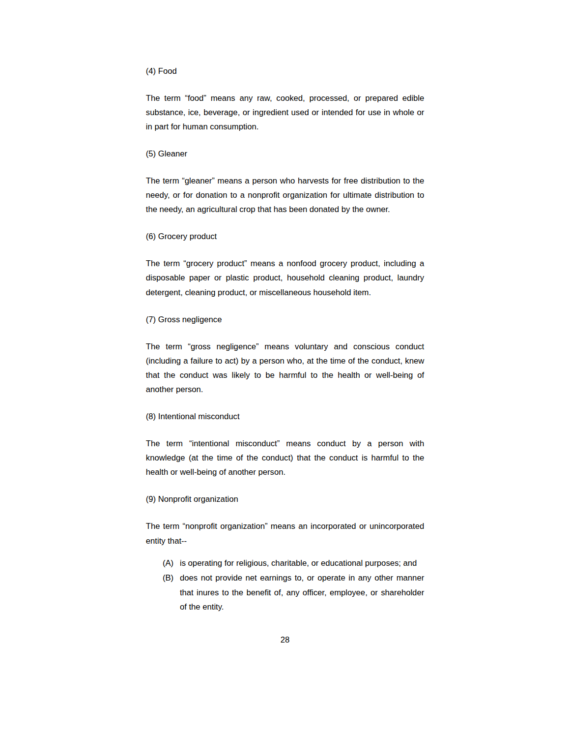(4) Food
The term “food” means any raw, cooked, processed, or prepared edible substance, ice, beverage, or ingredient used or intended for use in whole or in part for human consumption.
(5) Gleaner
The term “gleaner” means a person who harvests for free distribution to the needy, or for donation to a nonprofit organization for ultimate distribution to the needy, an agricultural crop that has been donated by the owner.
(6) Grocery product
The term “grocery product” means a nonfood grocery product, including a disposable paper or plastic product, household cleaning product, laundry detergent, cleaning product, or miscellaneous household item.
(7) Gross negligence
The term “gross negligence” means voluntary and conscious conduct (including a failure to act) by a person who, at the time of the conduct, knew that the conduct was likely to be harmful to the health or well-being of another person.
(8) Intentional misconduct
The term “intentional misconduct” means conduct by a person with knowledge (at the time of the conduct) that the conduct is harmful to the health or well-being of another person.
(9) Nonprofit organization
The term “nonprofit organization” means an incorporated or unincorporated entity that--
(A) is operating for religious, charitable, or educational purposes; and
(B) does not provide net earnings to, or operate in any other manner that inures to the benefit of, any officer, employee, or shareholder of the entity.
28